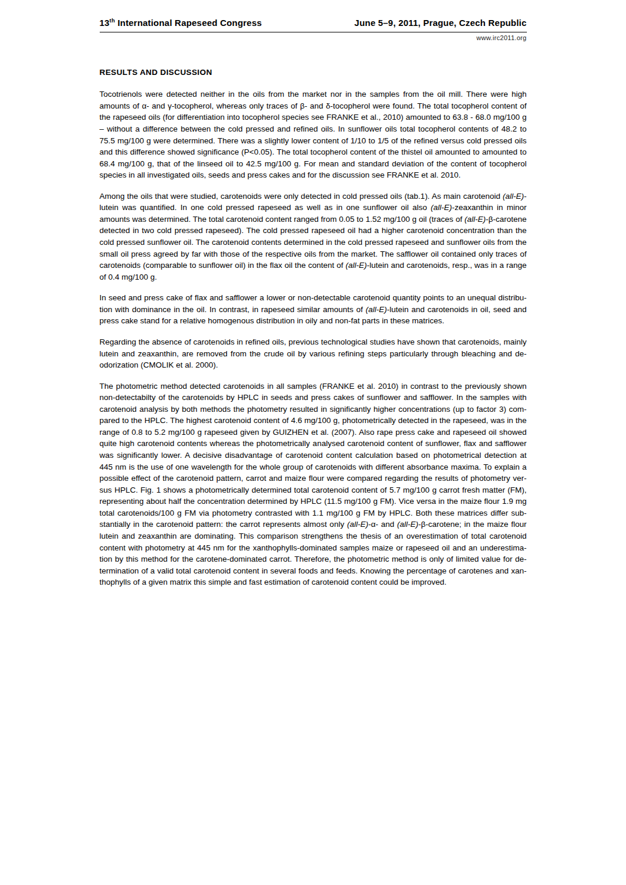13th International Rapeseed Congress
June 5–9, 2011, Prague, Czech Republic
www.irc2011.org
Results and Discussion
Tocotrienols were detected neither in the oils from the market nor in the samples from the oil mill. There were high amounts of α- and γ-tocopherol, whereas only traces of β- and δ-tocopherol were found. The total tocopherol content of the rapeseed oils (for differentiation into tocopherol species see FRANKE et al., 2010) amounted to 63.8 - 68.0 mg/100 g – without a difference between the cold pressed and refined oils. In sunflower oils total tocopherol contents of 48.2 to 75.5 mg/100 g were determined. There was a slightly lower content of 1/10 to 1/5 of the refined versus cold pressed oils and this difference showed significance (P<0.05). The total tocopherol content of the thistel oil amounted to amounted to 68.4 mg/100 g, that of the linseed oil to 42.5 mg/100 g. For mean and standard deviation of the content of tocopherol species in all investigated oils, seeds and press cakes and for the discussion see FRANKE et al. 2010.
Among the oils that were studied, carotenoids were only detected in cold pressed oils (tab.1). As main carotenoid (all-E)-lutein was quantified. In one cold pressed rapeseed as well as in one sunflower oil also (all-E)-zeaxanthin in minor amounts was determined. The total carotenoid content ranged from 0.05 to 1.52 mg/100 g oil (traces of (all-E)-β-carotene detected in two cold pressed rapeseed). The cold pressed rapeseed oil had a higher carotenoid concentration than the cold pressed sunflower oil. The carotenoid contents determined in the cold pressed rapeseed and sunflower oils from the small oil press agreed by far with those of the respective oils from the market. The safflower oil contained only traces of carotenoids (comparable to sunflower oil) in the flax oil the content of (all-E)-lutein and carotenoids, resp., was in a range of 0.4 mg/100 g.
In seed and press cake of flax and safflower a lower or non-detectable carotenoid quantity points to an unequal distribution with dominance in the oil. In contrast, in rapeseed similar amounts of (all-E)-lutein and carotenoids in oil, seed and press cake stand for a relative homogenous distribution in oily and non-fat parts in these matrices.
Regarding the absence of carotenoids in refined oils, previous technological studies have shown that carotenoids, mainly lutein and zeaxanthin, are removed from the crude oil by various refining steps particularly through bleaching and deodorization (CMOLIK et al. 2000).
The photometric method detected carotenoids in all samples (FRANKE et al. 2010) in contrast to the previously shown non-detectabilty of the carotenoids by HPLC in seeds and press cakes of sunflower and safflower. In the samples with carotenoid analysis by both methods the photometry resulted in significantly higher concentrations (up to factor 3) compared to the HPLC. The highest carotenoid content of 4.6 mg/100 g, photometrically detected in the rapeseed, was in the range of 0.8 to 5.2 mg/100 g rapeseed given by GUIZHEN et al. (2007). Also rape press cake and rapeseed oil showed quite high carotenoid contents whereas the photometrically analysed carotenoid content of sunflower, flax and safflower was significantly lower. A decisive disadvantage of carotenoid content calculation based on photometrical detection at 445 nm is the use of one wavelength for the whole group of carotenoids with different absorbance maxima. To explain a possible effect of the carotenoid pattern, carrot and maize flour were compared regarding the results of photometry versus HPLC. Fig. 1 shows a photometrically determined total carotenoid content of 5.7 mg/100 g carrot fresh matter (FM), representing about half the concentration determined by HPLC (11.5 mg/100 g FM). Vice versa in the maize flour 1.9 mg total carotenoids/100 g FM via photometry contrasted with 1.1 mg/100 g FM by HPLC. Both these matrices differ substantially in the carotenoid pattern: the carrot represents almost only (all-E)-α- and (all-E)-β-carotene; in the maize flour lutein and zeaxanthin are dominating. This comparison strengthens the thesis of an overestimation of total carotenoid content with photometry at 445 nm for the xanthophylls-dominated samples maize or rapeseed oil and an underestimation by this method for the carotene-dominated carrot. Therefore, the photometric method is only of limited value for determination of a valid total carotenoid content in several foods and feeds. Knowing the percentage of carotenes and xanthophylls of a given matrix this simple and fast estimation of carotenoid content could be improved.